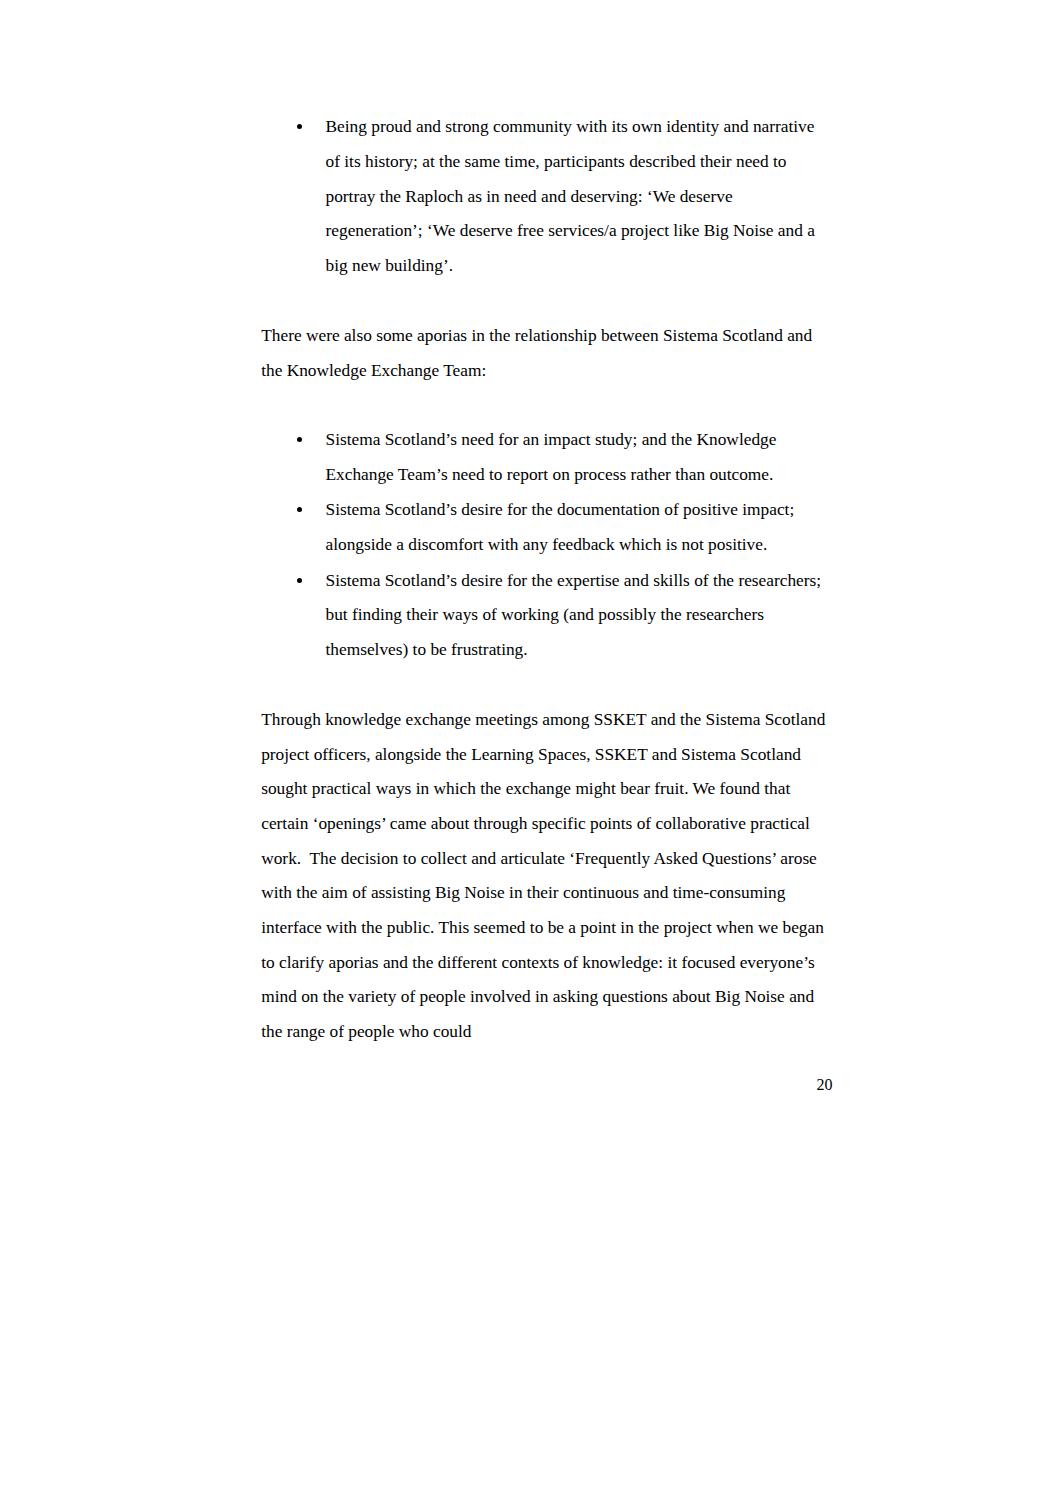Being proud and strong community with its own identity and narrative of its history; at the same time, participants described their need to portray the Raploch as in need and deserving: ‘We deserve regeneration’; ‘We deserve free services/a project like Big Noise and a big new building’.
There were also some aporias in the relationship between Sistema Scotland and the Knowledge Exchange Team:
Sistema Scotland’s need for an impact study; and the Knowledge Exchange Team’s need to report on process rather than outcome.
Sistema Scotland’s desire for the documentation of positive impact; alongside a discomfort with any feedback which is not positive.
Sistema Scotland’s desire for the expertise and skills of the researchers; but finding their ways of working (and possibly the researchers themselves) to be frustrating.
Through knowledge exchange meetings among SSKET and the Sistema Scotland project officers, alongside the Learning Spaces, SSKET and Sistema Scotland sought practical ways in which the exchange might bear fruit. We found that certain ‘openings’ came about through specific points of collaborative practical work. The decision to collect and articulate ‘Frequently Asked Questions’ arose with the aim of assisting Big Noise in their continuous and time-consuming interface with the public. This seemed to be a point in the project when we began to clarify aporias and the different contexts of knowledge: it focused everyone’s mind on the variety of people involved in asking questions about Big Noise and the range of people who could
20